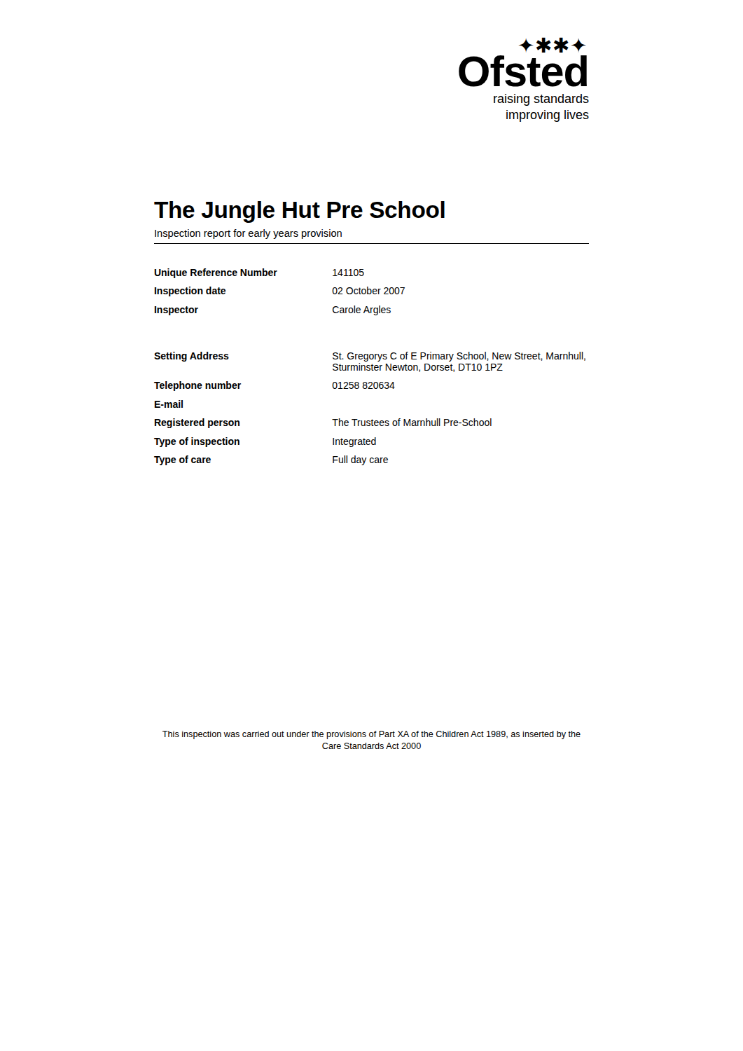✦✱✱✦
Ofsted
raising standards
improving lives
The Jungle Hut Pre School
Inspection report for early years provision
| Unique Reference Number | 141105 |
| Inspection date | 02 October 2007 |
| Inspector | Carole Argles |
| Setting Address | St. Gregorys C of E Primary School, New Street, Marnhull, Sturminster Newton, Dorset, DT10 1PZ |
| Telephone number | 01258 820634 |
| E-mail | |
| Registered person | The Trustees of Marnhull Pre-School |
| Type of inspection | Integrated |
| Type of care | Full day care |
This inspection was carried out under the provisions of Part XA of the Children Act 1989, as inserted by the Care Standards Act 2000